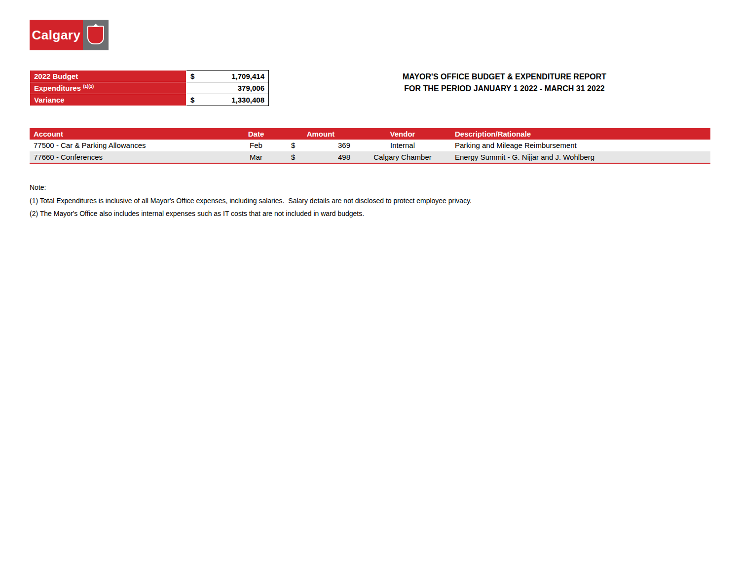Calgary
| 2022 Budget | $ 1,709,414 |
| Expenditures (1)(2) | 379,006 |
| Variance | $ 1,330,408 |
MAYOR'S OFFICE BUDGET & EXPENDITURE REPORT
FOR THE PERIOD JANUARY 1 2022 - MARCH 31 2022
| Account | Date | Amount | Vendor | Description/Rationale |
| --- | --- | --- | --- | --- |
| 77500 - Car & Parking Allowances | Feb | $ 369 | Internal | Parking and Mileage Reimbursement |
| 77660 - Conferences | Mar | $ 498 | Calgary Chamber | Energy Summit - G. Nijjar and J. Wohlberg |
Note:
(1) Total Expenditures is inclusive of all Mayor's Office expenses, including salaries. Salary details are not disclosed to protect employee privacy.
(2) The Mayor's Office also includes internal expenses such as IT costs that are not included in ward budgets.